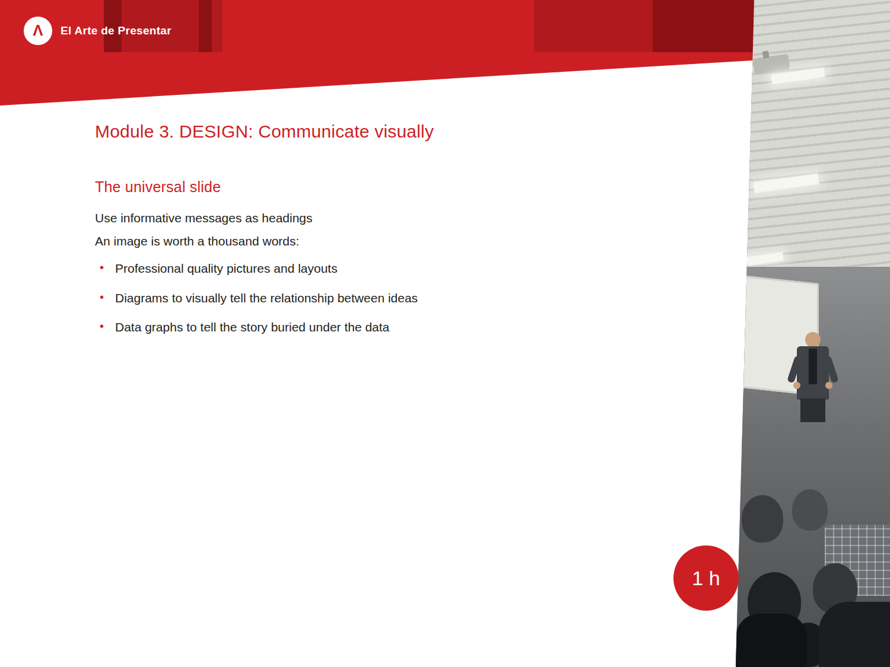Presenting Science - 10
Λ
El Arte de Presentar
Module 3. DESIGN: Communicate visually
The universal slide
Use informative messages as headings
An image is worth a thousand words:
Professional quality pictures and layouts
Diagrams to visually tell the relationship between ideas
Data graphs to tell the story buried under the data
1 h